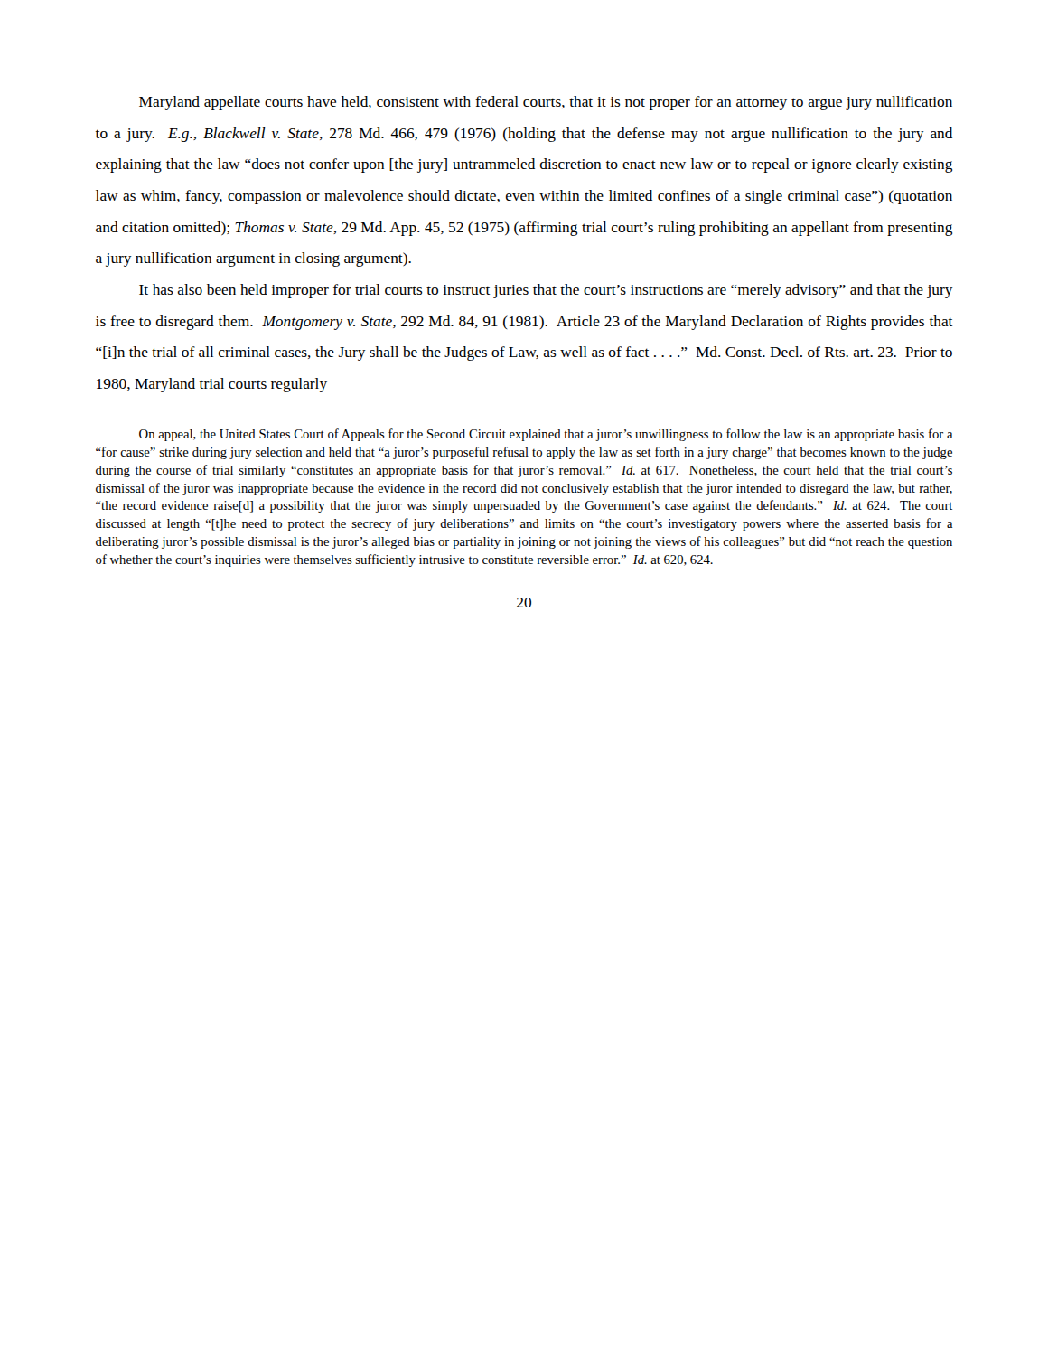Maryland appellate courts have held, consistent with federal courts, that it is not proper for an attorney to argue jury nullification to a jury. E.g., Blackwell v. State, 278 Md. 466, 479 (1976) (holding that the defense may not argue nullification to the jury and explaining that the law “does not confer upon [the jury] untrammeled discretion to enact new law or to repeal or ignore clearly existing law as whim, fancy, compassion or malevolence should dictate, even within the limited confines of a single criminal case”) (quotation and citation omitted); Thomas v. State, 29 Md. App. 45, 52 (1975) (affirming trial court’s ruling prohibiting an appellant from presenting a jury nullification argument in closing argument).
It has also been held improper for trial courts to instruct juries that the court’s instructions are “merely advisory” and that the jury is free to disregard them. Montgomery v. State, 292 Md. 84, 91 (1981). Article 23 of the Maryland Declaration of Rights provides that “[i]n the trial of all criminal cases, the Jury shall be the Judges of Law, as well as of fact . . . .” Md. Const. Decl. of Rts. art. 23. Prior to 1980, Maryland trial courts regularly
On appeal, the United States Court of Appeals for the Second Circuit explained that a juror’s unwillingness to follow the law is an appropriate basis for a “for cause” strike during jury selection and held that “a juror’s purposeful refusal to apply the law as set forth in a jury charge” that becomes known to the judge during the course of trial similarly “constitutes an appropriate basis for that juror’s removal.” Id. at 617. Nonetheless, the court held that the trial court’s dismissal of the juror was inappropriate because the evidence in the record did not conclusively establish that the juror intended to disregard the law, but rather, “the record evidence raise[d] a possibility that the juror was simply unpersuaded by the Government’s case against the defendants.” Id. at 624. The court discussed at length “[t]he need to protect the secrecy of jury deliberations” and limits on “the court’s investigatory powers where the asserted basis for a deliberating juror’s possible dismissal is the juror’s alleged bias or partiality in joining or not joining the views of his colleagues” but did “not reach the question of whether the court’s inquiries were themselves sufficiently intrusive to constitute reversible error.” Id. at 620, 624.
20